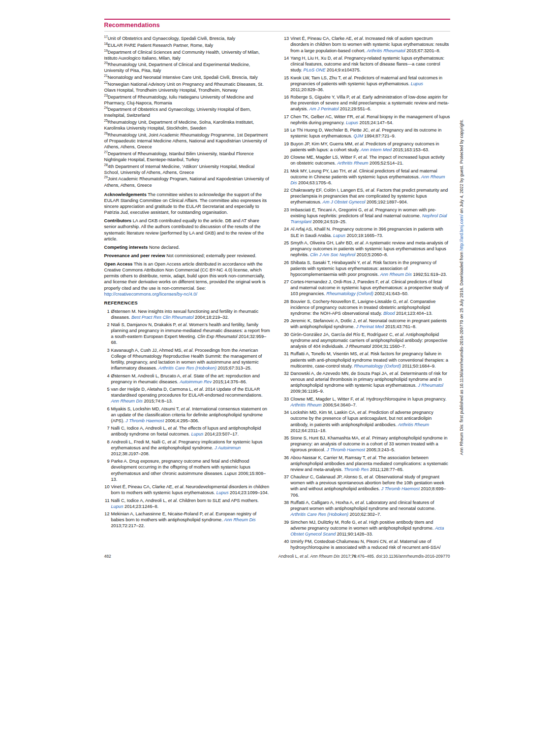Ann Rheum Dis: first published as 10.1136/annrheumdis-2016-209770 on 25 July 2016. Downloaded from http://ard.bmj.com/ on July 4, 2022 by guest. Protected by copyright.
Recommendations
17Unit of Obstetrics and Gynaecology, Spedali Civili, Brescia, Italy
18EULAR PARE Patient Research Partner, Rome, Italy
19Department of Clinical Sciences and Community Health, University of Milan, Istituto Auxologico Italiano, Milan, Italy
20Rheumatology Unit, Department of Clinical and Experimental Medicine, University of Pisa, Pisa, Italy
21Neonatology and Neonatal Intensive Care Unit, Spedali Civili, Brescia, Italy
22Norwegian National Advisory Unit on Pregnancy and Rheumatic Diseases, St. Olavs Hospital, Trondheim University Hospital, Trondheim, Norway
23Department of Rheumatology, Iuliu Hatieganu University of Medicine and Pharmacy, Cluj-Napoca, Romania
24Department of Obstetrics and Gynaecology, University Hospital of Bern, Inselspital, Switzerland
25Rheumatology Unit, Department of Medicine, Solna, Karolinska Institutet, Karolinska University Hospital, Stockholm, Sweden
26Rheumatology Unit, Joint Academic Rheumatology Programme, 1st Department of Propaedeutic Internal Medicine Athens, National and Kapodistrian University of Athens, Athens, Greece
27Department of Rheumatology, Istanbul Bilim University, Istanbul Florence Nightingale Hospital, Esentepe-Istanbul, Turkey
284th Department of Internal Medicine, ‘Attikon’ University Hospital, Medical School, University of Athens, Athens, Greece
29Joint Academic Rheumatology Program, National and Kapodestrian University of Athens, Athens, Greece
Acknowledgements The committee wishes to acknowledge the support of the EULAR Standing Committee on Clinical Affairs. The committee also expresses its sincere appreciation and gratitude to the EULAR Secretariat and especially to Patrizia Jud, executive assistant, for outstanding organisation.
Contributors LA and GKB contributed equally to the article. DB and AT share senior authorship. All the authors contributed to discussion of the results of the systematic literature review (performed by LA and GKB) and to the review of the article.
Competing interests None declared.
Provenance and peer review Not commissioned; externally peer reviewed.
Open Access This is an Open Access article distributed in accordance with the Creative Commons Attribution Non Commercial (CC BY-NC 4.0) license, which permits others to distribute, remix, adapt, build upon this work non-commercially, and license their derivative works on different terms, provided the original work is properly cited and the use is non-commercial. See: http://creativecommons.org/licenses/by-nc/4.0/
References
Østensen M. New insights into sexual functioning and fertility in rheumatic diseases. Best Pract Res Clin Rheumatol 2004;18:219–32.
Ntali S, Damjanov N, Drakakis P, et al. Women’s health and fertility, family planning and pregnancy in immune-mediated rheumatic diseases: a report from a south-eastern European Expert Meeting. Clin Exp Rheumatol 2014;32:959–68.
Kavanaugh A, Cush JJ, Ahmed MS, et al. Proceedings from the American College of Rheumatology Reproductive Health Summit: the management of fertility, pregnancy, and lactation in women with autoimmune and systemic inflammatory diseases. Arthritis Care Res (Hoboken) 2015;67:313–25.
Østensen M, Andreoli L, Brucato A, et al. State of the art: reproduction and pregnancy in rheumatic diseases. Autoimmun Rev 2015;14:376–86.
van der Heijde D, Aletaha D, Carmona L, et al. 2014 Update of the EULAR standardised operating procedures for EULAR-endorsed recommendations. Ann Rheum Dis 2015;74:8–13.
Miyakis S, Lockshin MD, Atsumi T, et al. International consensus statement on an update of the classification criteria for definite antiphospholipid syndrome (APS). J Thromb Haemost 2006;4:295–306.
Nalli C, Iodice A, Andreoli L, et al. The effects of lupus and antiphospholipid antibody syndrome on foetal outcomes. Lupus 2014;23:507–17.
Andreoli L, Fredi M, Nalli C, et al. Pregnancy implications for systemic lupus erythematosus and the antiphospholipid syndrome. J Autoimmun 2012;38:J197–208.
Parke A. Drug exposure, pregnancy outcome and fetal and childhood development occurring in the offspring of mothers with systemic lupus erythematosus and other chronic autoimmune diseases. Lupus 2006;15:808–13.
Vinet É, Pineau CA, Clarke AE, et al. Neurodevelopmental disorders in children born to mothers with systemic lupus erythematosus. Lupus 2014;23:1099–104.
Nalli C, Iodice A, Andreoli L, et al. Children born to SLE and APS mothers. Lupus 2014;23:1246–8.
Mekinian A, Lachassinne E, Nicaise-Roland P, et al. European registry of babies born to mothers with antiphospholipid syndrome. Ann Rheum Dis 2013;72:217–22.
Vinet É, Pineau CA, Clarke AE, et al. Increased risk of autism spectrum disorders in children born to women with systemic lupus erythematosus: results from a large population-based cohort. Arthritis Rheumatol 2015;67:3201–8.
Yang H, Liu H, Xu D, et al. Pregnancy-related systemic lupus erythematosus: clinical features, outcome and risk factors of disease flares—a case control study. PLoS ONE 2014;9:e104375.
Kwok LW, Tam LS, Zhu T, et al. Predictors of maternal and fetal outcomes in pregnancies of patients with systemic lupus erythematosus. Lupus 2011;20:829–36.
Roberge S, Giguère Y, Villa P, et al. Early administration of low-dose aspirin for the prevention of severe and mild preeclampsia: a systematic review and meta-analysis. Am J Perinatol 2012;29:551–6.
Chen TK, Gelber AC, Witter FR, et al. Renal biopsy in the management of lupus nephritis during pregnancy. Lupus 2015;24:147–54.
Le Thi Huong D, Wechsler B, Piette JC, et al. Pregnancy and its outcome in systemic lupus erythematosus. QJM 1994;87:721–9.
Buyon JP, Kim MY, Guerra MM, et al. Predictors of pregnancy outcomes in patients with lupus: a cohort study. Ann Intern Med 2015;163:153–63.
Clowse ME, Magder LS, Witter F, et al. The impact of increased lupus activity on obstetric outcomes. Arthritis Rheum 2005;52:514–21.
Mok MY, Leung PY, Lao TH, et al. Clinical predictors of fetal and maternal outcome in Chinese patients with systemic lupus erythematosus. Ann Rheum Dis 2004;63:1705–6.
Chakravarty EF, Colón I, Langen ES, et al. Factors that predict prematurity and preeclampsia in pregnancies that are complicated by systemic lupus erythematosus. Am J Obstet Gynecol 2005;192:1897–904.
Imbasciati E, Tincani A, Gregorini G, et al. Pregnancy in women with pre-existing lupus nephritis: predictors of fetal and maternal outcome. Nephrol Dial Transplant 2009;24:519–25.
Al Arfaj AS, Khalil N. Pregnancy outcome in 396 pregnancies in patients with SLE in Saudi Arabia. Lupus 2010;19:1665–73.
Smyth A, Oliveira GH, Lahr BD, et al. A systematic review and meta-analysis of pregnancy outcomes in patients with systemic lupus erythematosus and lupus nephritis. Clin J Am Soc Nephrol 2010;5:2060–8.
Shibata S, Sasaki T, Hirabayashi Y, et al. Risk factors in the pregnancy of patients with systemic lupus erythematosus: association of hypocomplementaemia with poor prognosis. Ann Rheum Dis 1992;51:619–23.
Cortes-Hernandez J, Ordi-Ros J, Paredes F, et al. Clinical predictors of fetal and maternal outcome in systemic lupus erythematosus: a prospective study of 103 pregnancies. Rheumatology (Oxford) 2002;41:643–50.
Bouvier S, Cochery-Nouvellon E, Lavigne-Lissalde G, et al. Comparative incidence of pregnancy outcomes in treated obstetric antiphospholipid syndrome: the NOH-APS observational study. Blood 2014;123:404–13.
Jeremic K, Stefanovic A, Dotlic J, et al. Neonatal outcome in pregnant patients with antiphospholipid syndrome. J Perinat Med 2015;43:761–8.
Girón-González JA, García del Río E, Rodríguez C, et al. Antiphospholipid syndrome and asymptomatic carriers of antiphospholipid antibody: prospective analysis of 404 individuals. J Rheumatol 2004;31:1560–7.
Ruffatti A, Tonello M, Visentin MS, et al. Risk factors for pregnancy failure in patients with anti-phospholipid syndrome treated with conventional therapies: a multicentre, case-control study. Rheumatology (Oxford) 2011;50:1684–9.
Danowski A, de Azevedo MN, de Souza Papi JA, et al. Determinants of risk for venous and arterial thrombosis in primary antiphospholipid syndrome and in antiphospholipid syndrome with systemic lupus erythematosus. J Rheumatol 2009;36:1195–9.
Clowse ME, Magder L, Witter F, et al. Hydroxychloroquine in lupus pregnancy. Arthritis Rheum 2006;54:3640–7.
Lockshin MD, Kim M, Laskin CA, et al. Prediction of adverse pregnancy outcome by the presence of lupus anticoagulant, but not anticardiolipin antibody, in patients with antiphospholipid antibodies. Arthritis Rheum 2012;64:2311–18.
Stone S, Hunt BJ, Khamashta MA, et al. Primary antiphospholipid syndrome in pregnancy: an analysis of outcome in a cohort of 33 women treated with a rigorous protocol. J Thromb Haemost 2005;3:243–5.
Abou-Nassar K, Carrier M, Ramsay T, et al. The association between antiphospholipid antibodies and placenta mediated complications: a systematic review and meta-analysis. Thromb Res 2011;128:77–85.
Chauleur C, Galanaud JP, Alonso S, et al. Observational study of pregnant women with a previous spontaneous abortion before the 10th gestation week with and without antiphospholipid antibodies. J Thromb Haemost 2010;8:699–706.
Ruffatti A, Calligaro A, Hoxha A, et al. Laboratory and clinical features of pregnant women with antiphospholipid syndrome and neonatal outcome. Arthritis Care Res (Hoboken) 2010;62:302–7.
Simchen MJ, Dulitzky M, Rofe G, et al. High positive antibody titers and adverse pregnancy outcome in women with antiphospholipid syndrome. Acta Obstet Gynecol Scand 2011;90:1428–33.
Izmirly PM, Costedoat-Chalumeau N, Pisoni CN, et al. Maternal use of hydroxychloroquine is associated with a reduced risk of recurrent anti-SSA/
482
Andreoli L, et al. Ann Rheum Dis 2017;76:476–485. doi:10.1136/annrheumdis-2016-209770